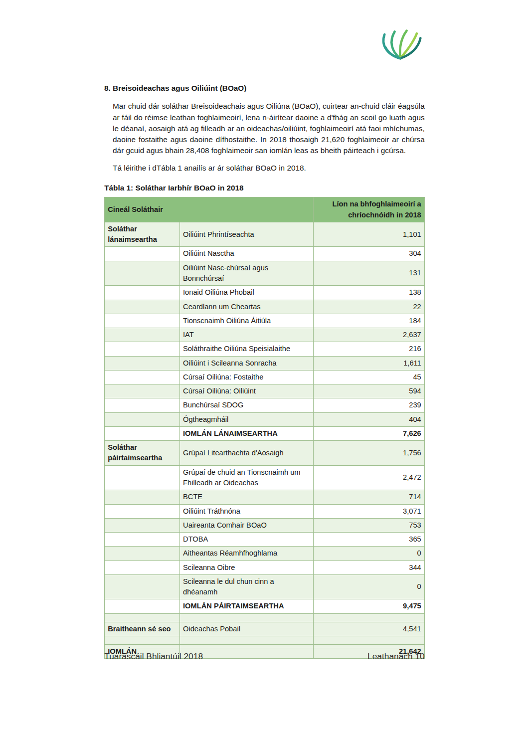Breisoideachas agus Oiliúint (BOaO)
Mar chuid dár soláthar Breisoideachais agus Oiliúna (BOaO), cuirtear an-chuid cláir éagsúla ar fáil do réimse leathan foghlaimeoirí, lena n-áirítear daoine a d'fhág an scoil go luath agus le déanaí, aosaigh atá ag filleadh ar an oideachas/oiliúint, foghlaimeoirí atá faoi mhíchumas, daoine fostaithe agus daoine dífhostaithe. In 2018 thosaigh 21,620 foghlaimeoir ar chúrsa dár gcuid agus bhain 28,408 foghlaimeoir san iomlán leas as bheith páirteach i gcúrsa.
Tá léirithe i dTábla 1 anailís ar ár soláthar BOaO in 2018.
Tábla 1: Soláthar Iarbhír BOaO in 2018
| Cineál Soláthair | Líon na bhfoghlaimeoirí a chríochnóidh in 2018 |
| --- | --- |
| Soláthar lánaimseartha | Oiliúint Phrintíseachta | 1,101 |
| | Oiliúint Nasctha | 304 |
| | Oiliúint Nasc-chúrsaí agus Bonnchúrsaí | 131 |
| | Ionaid Oiliúna Phobail | 138 |
| | Ceardlann um Cheartas | 22 |
| | Tionscnaimh Oiliúna Áitiúla | 184 |
| | IAT | 2,637 |
| | Soláthraithe Oiliúna Speisialaithe | 216 |
| | Oiliúint i Scileanna Sonracha | 1,611 |
| | Cúrsaí Oiliúna: Fostaithe | 45 |
| | Cúrsaí Oiliúna: Oiliúint | 594 |
| | Bunchúrsaí SDOG | 239 |
| | Ógtheagmháil | 404 |
| | IOMLÁN LÁNAIMSEARTHA | 7,626 |
| Soláthar páirtaimseartha | Grúpaí Litearthachta d'Aosaigh | 1,756 |
| | Grúpaí de chuid an Tionscnaimh um Fhilleadh ar Oideachas | 2,472 |
| | BCTE | 714 |
| | Oiliúint Tráthnóna | 3,071 |
| | Uaireanta Comhair BOaO | 753 |
| | DTOBA | 365 |
| | Aitheantas Réamhfhoghlama | 0 |
| | Scileanna Oibre | 344 |
| | Scileanna le dul chun cinn a dhéanamh | 0 |
| | IOMLÁN PÁIRTAIMSEARTHA | 9,475 |
| Braitheann sé seo | Oideachas Pobail | 4,541 |
| IOMLÁN | | 21,642 |
Tuarascáil Bhliantúil 2018 Leathanach 10